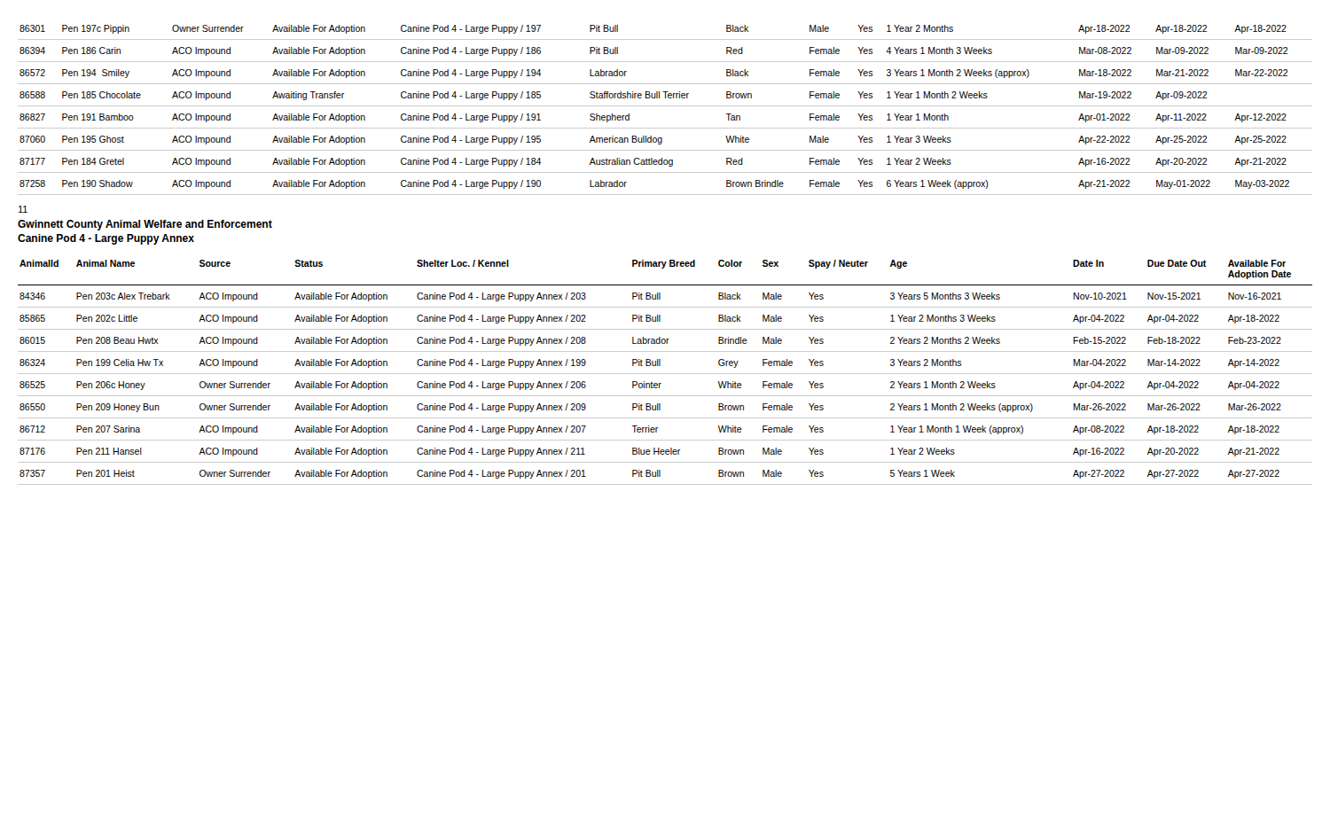| 86301 | Pen 197c Pippin | Owner Surrender | Available For Adoption | Canine Pod 4 - Large Puppy / 197 | Pit Bull | Black | Male | Yes | 1 Year 2 Months | Apr-18-2022 | Apr-18-2022 | Apr-18-2022 |
| 86394 | Pen 186 Carin | ACO Impound | Available For Adoption | Canine Pod 4 - Large Puppy / 186 | Pit Bull | Red | Female | Yes | 4 Years 1 Month 3 Weeks | Mar-08-2022 | Mar-09-2022 | Mar-09-2022 |
| 86572 | Pen 194 Smiley | ACO Impound | Available For Adoption | Canine Pod 4 - Large Puppy / 194 | Labrador | Black | Female | Yes | 3 Years 1 Month 2 Weeks (approx) | Mar-18-2022 | Mar-21-2022 | Mar-22-2022 |
| 86588 | Pen 185 Chocolate | ACO Impound | Awaiting Transfer | Canine Pod 4 - Large Puppy / 185 | Staffordshire Bull Terrier | Brown | Female | Yes | 1 Year 1 Month 2 Weeks | Mar-19-2022 | Apr-09-2022 | |
| 86827 | Pen 191 Bamboo | ACO Impound | Available For Adoption | Canine Pod 4 - Large Puppy / 191 | Shepherd | Tan | Female | Yes | 1 Year 1 Month | Apr-01-2022 | Apr-11-2022 | Apr-12-2022 |
| 87060 | Pen 195 Ghost | ACO Impound | Available For Adoption | Canine Pod 4 - Large Puppy / 195 | American Bulldog | White | Male | Yes | 1 Year 3 Weeks | Apr-22-2022 | Apr-25-2022 | Apr-25-2022 |
| 87177 | Pen 184 Gretel | ACO Impound | Available For Adoption | Canine Pod 4 - Large Puppy / 184 | Australian Cattledog | Red | Female | Yes | 1 Year 2 Weeks | Apr-16-2022 | Apr-20-2022 | Apr-21-2022 |
| 87258 | Pen 190 Shadow | ACO Impound | Available For Adoption | Canine Pod 4 - Large Puppy / 190 | Labrador | Brown Brindle | Female | Yes | 6 Years 1 Week (approx) | Apr-21-2022 | May-01-2022 | May-03-2022 |
11
Gwinnett County Animal Welfare and Enforcement
Canine Pod 4 - Large Puppy Annex
| AnimalId | Animal Name | Source | Status | Shelter Loc. / Kennel | Primary Breed | Color | Sex | Spay / Neuter | Age | Date In | Due Date Out | Available For Adoption Date |
| --- | --- | --- | --- | --- | --- | --- | --- | --- | --- | --- | --- | --- |
| 84346 | Pen 203c Alex Trebark | ACO Impound | Available For Adoption | Canine Pod 4 - Large Puppy Annex / 203 | Pit Bull | Black | Male | Yes | 3 Years 5 Months 3 Weeks | Nov-10-2021 | Nov-15-2021 | Nov-16-2021 |
| 85865 | Pen 202c Little | ACO Impound | Available For Adoption | Canine Pod 4 - Large Puppy Annex / 202 | Pit Bull | Black | Male | Yes | 1 Year 2 Months 3 Weeks | Apr-04-2022 | Apr-04-2022 | Apr-18-2022 |
| 86015 | Pen 208 Beau Hwtx | ACO Impound | Available For Adoption | Canine Pod 4 - Large Puppy Annex / 208 | Labrador | Brindle | Male | Yes | 2 Years 2 Months 2 Weeks | Feb-15-2022 | Feb-18-2022 | Feb-23-2022 |
| 86324 | Pen 199 Celia Hw Tx | ACO Impound | Available For Adoption | Canine Pod 4 - Large Puppy Annex / 199 | Pit Bull | Grey | Female | Yes | 3 Years 2 Months | Mar-04-2022 | Mar-14-2022 | Apr-14-2022 |
| 86525 | Pen 206c Honey | Owner Surrender | Available For Adoption | Canine Pod 4 - Large Puppy Annex / 206 | Pointer | White | Female | Yes | 2 Years 1 Month 2 Weeks | Apr-04-2022 | Apr-04-2022 | Apr-04-2022 |
| 86550 | Pen 209 Honey Bun | Owner Surrender | Available For Adoption | Canine Pod 4 - Large Puppy Annex / 209 | Pit Bull | Brown | Female | Yes | 2 Years 1 Month 2 Weeks (approx) | Mar-26-2022 | Mar-26-2022 | Mar-26-2022 |
| 86712 | Pen 207 Sarina | ACO Impound | Available For Adoption | Canine Pod 4 - Large Puppy Annex / 207 | Terrier | White | Female | Yes | 1 Year 1 Month 1 Week (approx) | Apr-08-2022 | Apr-18-2022 | Apr-18-2022 |
| 87176 | Pen 211 Hansel | ACO Impound | Available For Adoption | Canine Pod 4 - Large Puppy Annex / 211 | Blue Heeler | Brown | Male | Yes | 1 Year 2 Weeks | Apr-16-2022 | Apr-20-2022 | Apr-21-2022 |
| 87357 | Pen 201 Heist | Owner Surrender | Available For Adoption | Canine Pod 4 - Large Puppy Annex / 201 | Pit Bull | Brown | Male | Yes | 5 Years 1 Week | Apr-27-2022 | Apr-27-2022 | Apr-27-2022 |